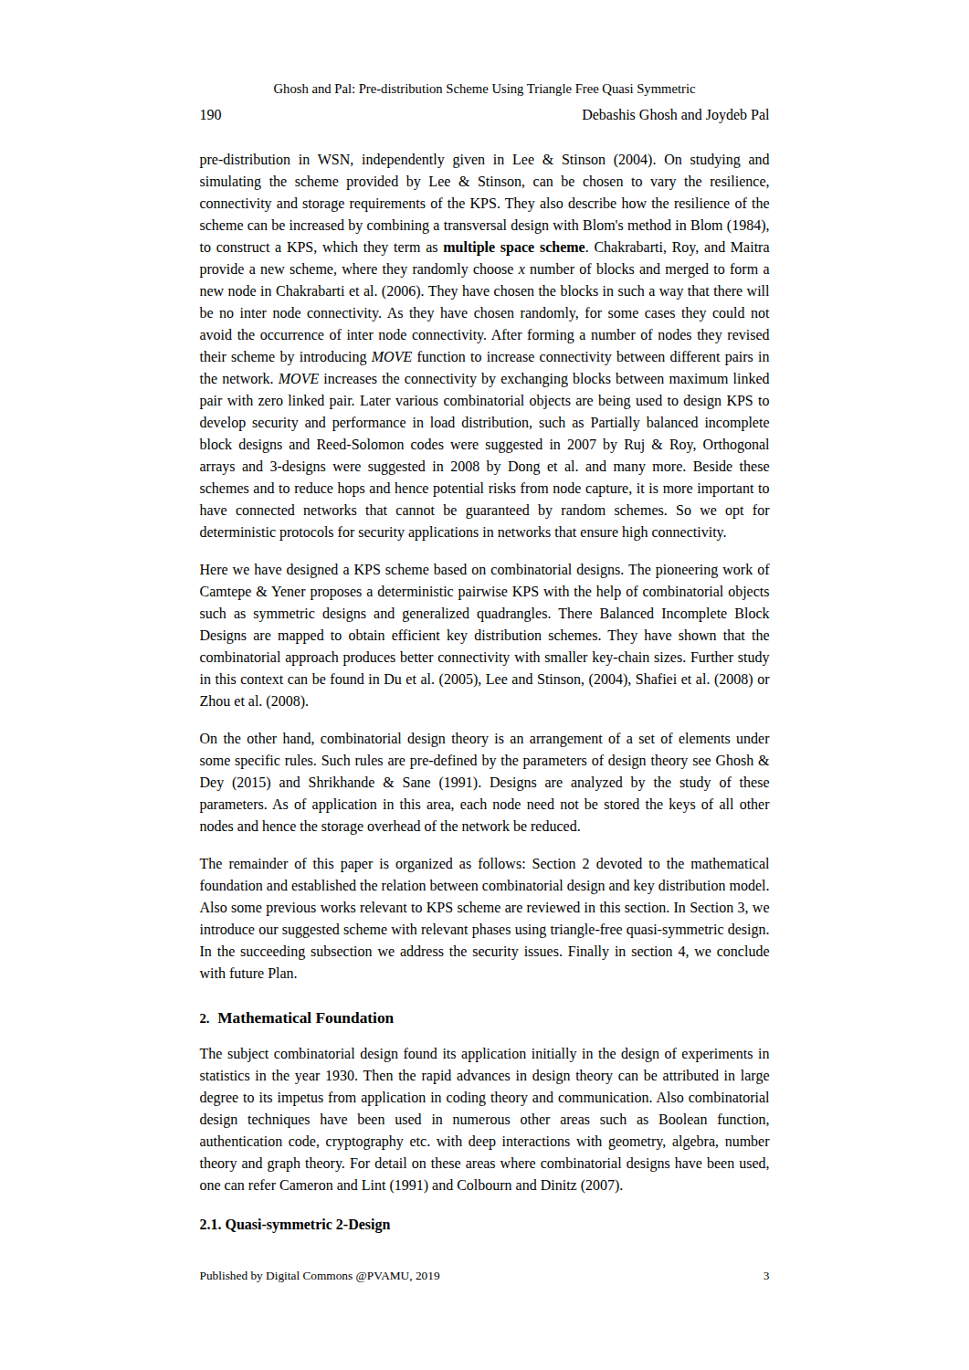Ghosh and Pal: Pre-distribution Scheme Using Triangle Free Quasi Symmetric
190 Debashis Ghosh and Joydeb Pal
pre-distribution in WSN, independently given in Lee & Stinson (2004). On studying and simulating the scheme provided by Lee & Stinson, can be chosen to vary the resilience, connectivity and storage requirements of the KPS. They also describe how the resilience of the scheme can be increased by combining a transversal design with Blom's method in Blom (1984), to construct a KPS, which they term as multiple space scheme. Chakrabarti, Roy, and Maitra provide a new scheme, where they randomly choose x number of blocks and merged to form a new node in Chakrabarti et al. (2006). They have chosen the blocks in such a way that there will be no inter node connectivity. As they have chosen randomly, for some cases they could not avoid the occurrence of inter node connectivity. After forming a number of nodes they revised their scheme by introducing MOVE function to increase connectivity between different pairs in the network. MOVE increases the connectivity by exchanging blocks between maximum linked pair with zero linked pair. Later various combinatorial objects are being used to design KPS to develop security and performance in load distribution, such as Partially balanced incomplete block designs and Reed-Solomon codes were suggested in 2007 by Ruj & Roy, Orthogonal arrays and 3-designs were suggested in 2008 by Dong et al. and many more. Beside these schemes and to reduce hops and hence potential risks from node capture, it is more important to have connected networks that cannot be guaranteed by random schemes. So we opt for deterministic protocols for security applications in networks that ensure high connectivity.
Here we have designed a KPS scheme based on combinatorial designs. The pioneering work of Camtepe & Yener proposes a deterministic pairwise KPS with the help of combinatorial objects such as symmetric designs and generalized quadrangles. There Balanced Incomplete Block Designs are mapped to obtain efficient key distribution schemes. They have shown that the combinatorial approach produces better connectivity with smaller key-chain sizes. Further study in this context can be found in Du et al. (2005), Lee and Stinson, (2004), Shafiei et al. (2008) or Zhou et al. (2008).
On the other hand, combinatorial design theory is an arrangement of a set of elements under some specific rules. Such rules are pre-defined by the parameters of design theory see Ghosh & Dey (2015) and Shrikhande & Sane (1991). Designs are analyzed by the study of these parameters. As of application in this area, each node need not be stored the keys of all other nodes and hence the storage overhead of the network be reduced.
The remainder of this paper is organized as follows: Section 2 devoted to the mathematical foundation and established the relation between combinatorial design and key distribution model. Also some previous works relevant to KPS scheme are reviewed in this section. In Section 3, we introduce our suggested scheme with relevant phases using triangle-free quasi-symmetric design. In the succeeding subsection we address the security issues. Finally in section 4, we conclude with future Plan.
2. Mathematical Foundation
The subject combinatorial design found its application initially in the design of experiments in statistics in the year 1930. Then the rapid advances in design theory can be attributed in large degree to its impetus from application in coding theory and communication. Also combinatorial design techniques have been used in numerous other areas such as Boolean function, authentication code, cryptography etc. with deep interactions with geometry, algebra, number theory and graph theory. For detail on these areas where combinatorial designs have been used, one can refer Cameron and Lint (1991) and Colbourn and Dinitz (2007).
2.1. Quasi-symmetric 2-Design
Published by Digital Commons @PVAMU, 2019 3